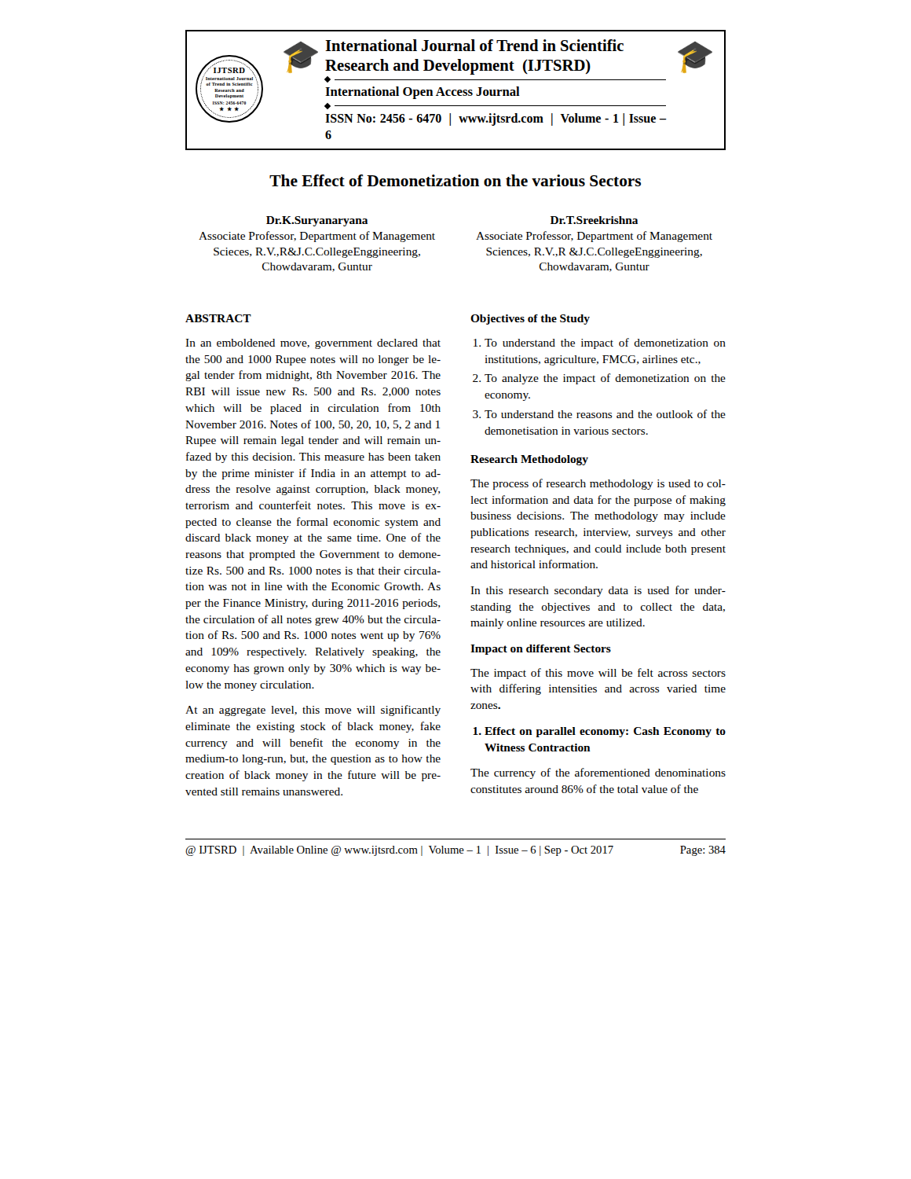IJTSRD International Journal
of Trend in Scientific
Research and
Development ISSN: 2456-6470 ★ ★ ★
🎓
International Journal of Trend in Scientific
Research and Development (IJTSRD)
International Open Access Journal
ISSN No: 2456 - 6470 | www.ijtsrd.com | Volume - 1 | Issue – 6
🎓
The Effect of Demonetization on the various Sectors
Dr.K.Suryanaryana
Associate Professor, Department of Management
Scieces, R.V.,R&J.C.CollegeEnggineering,
Chowdavaram, Guntur
Dr.T.Sreekrishna
Associate Professor, Department of Management
Sciences, R.V.,R &J.C.CollegeEnggineering,
Chowdavaram, Guntur
ABSTRACT
In an emboldened move, government declared that the 500 and 1000 Rupee notes will no longer be legal tender from midnight, 8th November 2016. The RBI will issue new Rs. 500 and Rs. 2,000 notes which will be placed in circulation from 10th November 2016. Notes of 100, 50, 20, 10, 5, 2 and 1 Rupee will remain legal tender and will remain unfazed by this decision. This measure has been taken by the prime minister if India in an attempt to address the resolve against corruption, black money, terrorism and counterfeit notes. This move is expected to cleanse the formal economic system and discard black money at the same time. One of the reasons that prompted the Government to demonetize Rs. 500 and Rs. 1000 notes is that their circulation was not in line with the Economic Growth. As per the Finance Ministry, during 2011-2016 periods, the circulation of all notes grew 40% but the circulation of Rs. 500 and Rs. 1000 notes went up by 76% and 109% respectively. Relatively speaking, the economy has grown only by 30% which is way below the money circulation.
At an aggregate level, this move will significantly eliminate the existing stock of black money, fake currency and will benefit the economy in the medium-to long-run, but, the question as to how the creation of black money in the future will be prevented still remains unanswered.
Objectives of the Study
To understand the impact of demonetization on institutions, agriculture, FMCG, airlines etc.,
To analyze the impact of demonetization on the economy.
To understand the reasons and the outlook of the demonetisation in various sectors.
Research Methodology
The process of research methodology is used to collect information and data for the purpose of making business decisions. The methodology may include publications research, interview, surveys and other research techniques, and could include both present and historical information.
In this research secondary data is used for understanding the objectives and to collect the data, mainly online resources are utilized.
Impact on different Sectors
The impact of this move will be felt across sectors with differing intensities and across varied time zones.
Effect on parallel economy: Cash Economy to Witness Contraction
The currency of the aforementioned denominations constitutes around 86% of the total value of the
@ IJTSRD | Available Online @ www.ijtsrd.com | Volume – 1 | Issue – 6 | Sep - Oct 2017 Page: 384